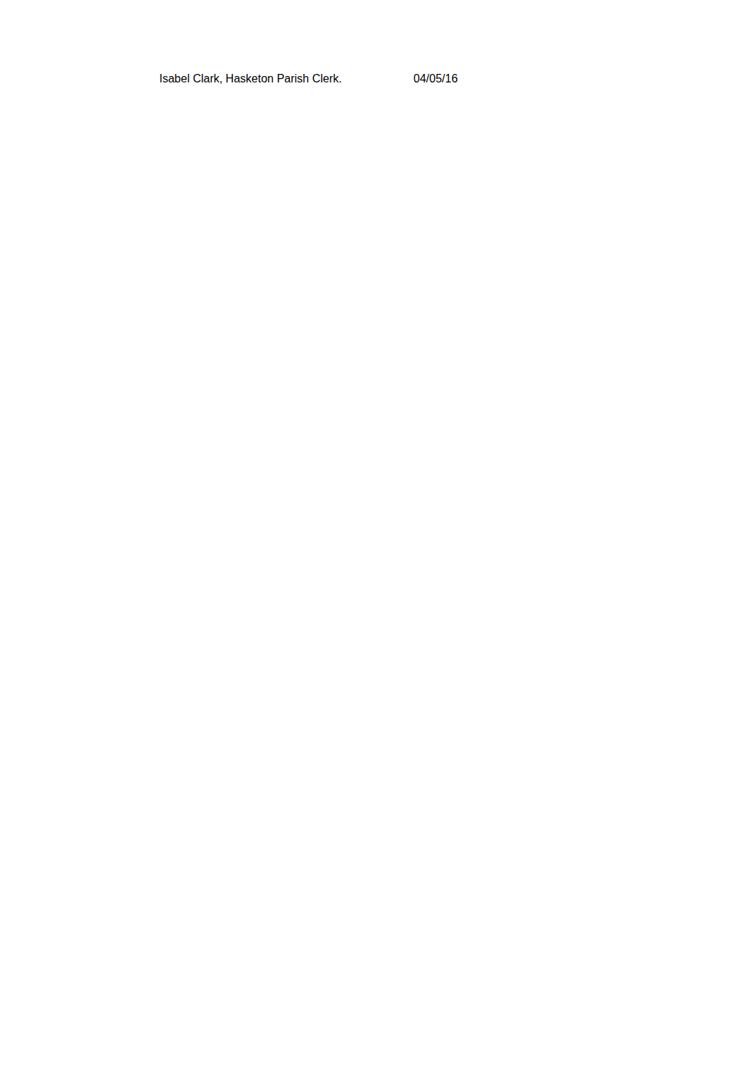Isabel Clark, Hasketon Parish Clerk. 04/05/16